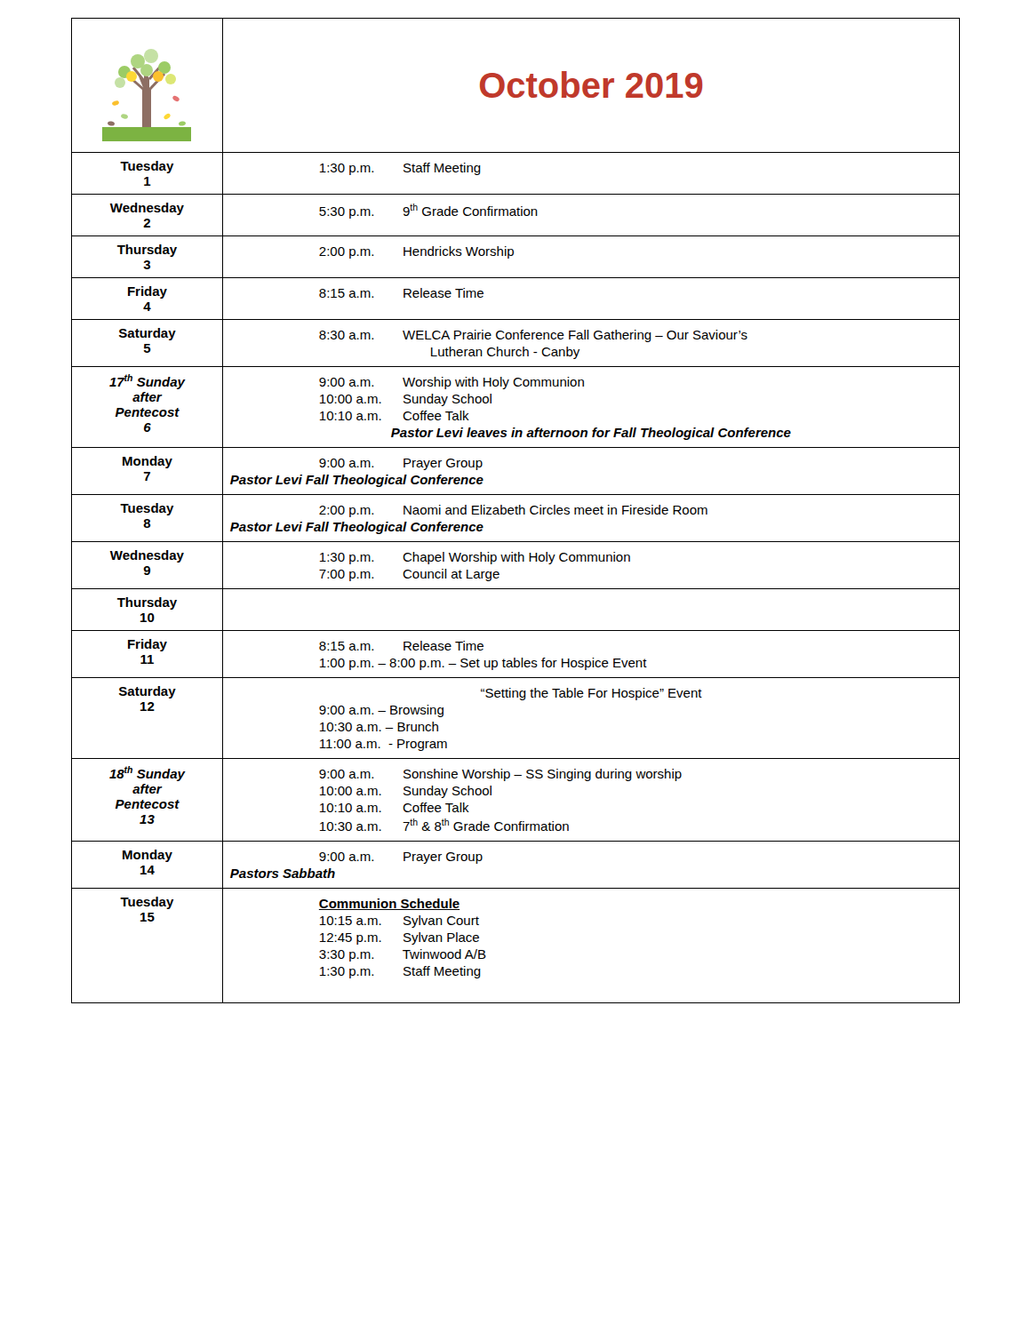| | October 2019 |
| Tuesday 1 | 1:30 p.m. Staff Meeting |
| Wednesday 2 | 5:30 p.m. 9 th Grade Confirmation |
| Thursday 3 | 2:00 p.m. Hendricks Worship |
| Friday 4 | 8:15 a.m. Release Time |
| Saturday 5 | 8:30 a.m. WELCA Prairie Conference Fall Gathering – Our Saviour’s Lutheran Church - Canby |
| 17 th Sunday after Pentecost 6 | 9:00 a.m. Worship with Holy Communion 10:00 a.m. Sunday School 10:10 a.m. Coffee Talk Pastor Levi leaves in afternoon for Fall Theological Conference |
| Monday 7 | 9:00 a.m. Prayer Group Pastor Levi Fall Theological Conference |
| Tuesday 8 | 2:00 p.m. Naomi and Elizabeth Circles meet in Fireside Room Pastor Levi Fall Theological Conference |
| Wednesday 9 | 1:30 p.m. Chapel Worship with Holy Communion 7:00 p.m. Council at Large |
| Thursday 10 | |
| Friday 11 | 8:15 a.m. Release Time 1:00 p.m. – 8:00 p.m. – Set up tables for Hospice Event |
| Saturday 12 | “Setting the Table For Hospice” Event 9:00 a.m. – Browsing 10:30 a.m. – Brunch 11:00 a.m. - Program |
| 18 th Sunday after Pentecost 13 | 9:00 a.m. Sonshine Worship – SS Singing during worship 10:00 a.m. Sunday School 10:10 a.m. Coffee Talk 10:30 a.m. 7 th & 8 th Grade Confirmation |
| Monday 14 | 9:00 a.m. Prayer Group Pastors Sabbath |
| Tuesday 15 | Communion Schedule 10:15 a.m. Sylvan Court 12:45 p.m. Sylvan Place 3:30 p.m. Twinwood A/B 1:30 p.m. Staff Meeting |